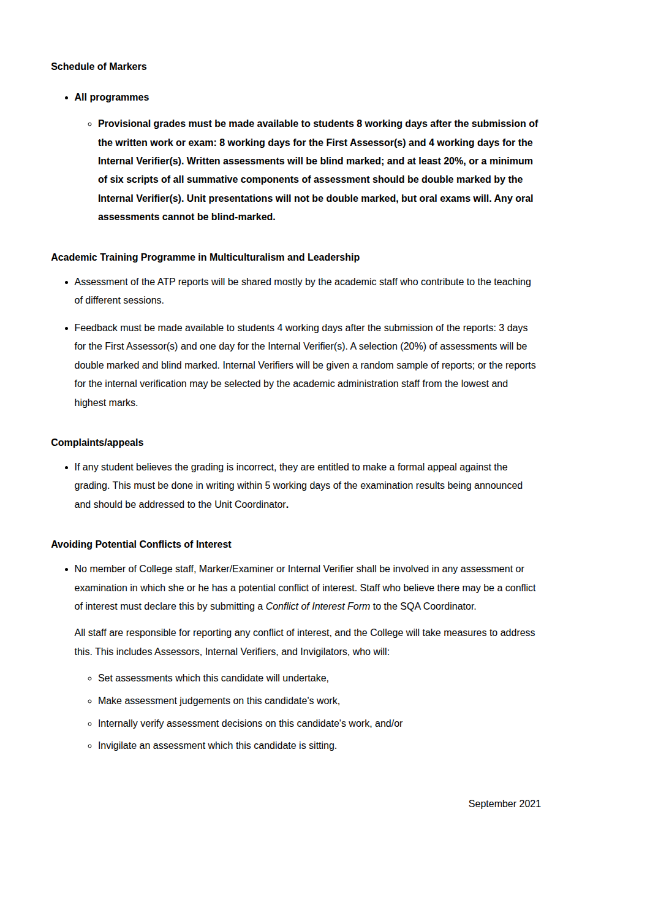Schedule of Markers
All programmes
Provisional grades must be made available to students 8 working days after the submission of the written work or exam: 8 working days for the First Assessor(s) and 4 working days for the Internal Verifier(s). Written assessments will be blind marked; and at least 20%, or a minimum of six scripts of all summative components of assessment should be double marked by the Internal Verifier(s). Unit presentations will not be double marked, but oral exams will. Any oral assessments cannot be blind-marked.
Academic Training Programme in Multiculturalism and Leadership
Assessment of the ATP reports will be shared mostly by the academic staff who contribute to the teaching of different sessions.
Feedback must be made available to students 4 working days after the submission of the reports: 3 days for the First Assessor(s) and one day for the Internal Verifier(s). A selection (20%) of assessments will be double marked and blind marked. Internal Verifiers will be given a random sample of reports; or the reports for the internal verification may be selected by the academic administration staff from the lowest and highest marks.
Complaints/appeals
If any student believes the grading is incorrect, they are entitled to make a formal appeal against the grading. This must be done in writing within 5 working days of the examination results being announced and should be addressed to the Unit Coordinator.
Avoiding Potential Conflicts of Interest
No member of College staff, Marker/Examiner or Internal Verifier shall be involved in any assessment or examination in which she or he has a potential conflict of interest. Staff who believe there may be a conflict of interest must declare this by submitting a Conflict of Interest Form to the SQA Coordinator.
All staff are responsible for reporting any conflict of interest, and the College will take measures to address this. This includes Assessors, Internal Verifiers, and Invigilators, who will:
Set assessments which this candidate will undertake,
Make assessment judgements on this candidate's work,
Internally verify assessment decisions on this candidate's work, and/or
Invigilate an assessment which this candidate is sitting.
September 2021